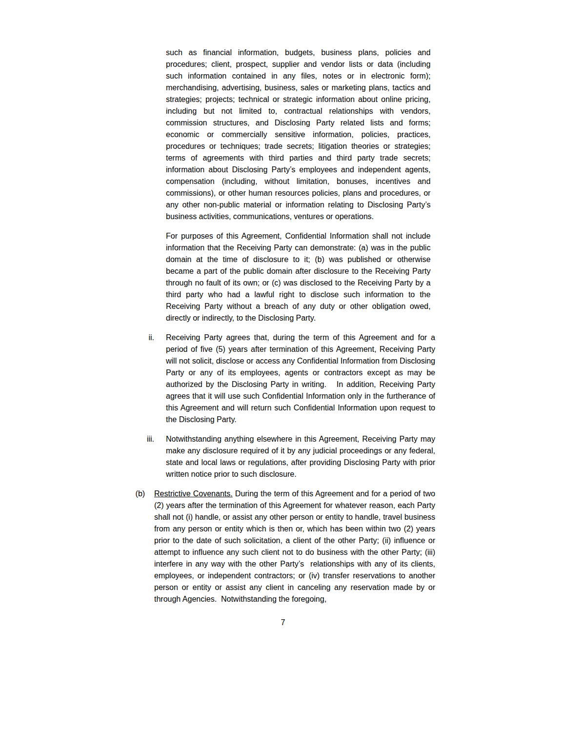such as financial information, budgets, business plans, policies and procedures; client, prospect, supplier and vendor lists or data (including such information contained in any files, notes or in electronic form); merchandising, advertising, business, sales or marketing plans, tactics and strategies; projects; technical or strategic information about online pricing, including but not limited to, contractual relationships with vendors, commission structures, and Disclosing Party related lists and forms; economic or commercially sensitive information, policies, practices, procedures or techniques; trade secrets; litigation theories or strategies; terms of agreements with third parties and third party trade secrets; information about Disclosing Party’s employees and independent agents, compensation (including, without limitation, bonuses, incentives and commissions), or other human resources policies, plans and procedures, or any other non-public material or information relating to Disclosing Party’s business activities, communications, ventures or operations.
For purposes of this Agreement, Confidential Information shall not include information that the Receiving Party can demonstrate: (a) was in the public domain at the time of disclosure to it; (b) was published or otherwise became a part of the public domain after disclosure to the Receiving Party through no fault of its own; or (c) was disclosed to the Receiving Party by a third party who had a lawful right to disclose such information to the Receiving Party without a breach of any duty or other obligation owed, directly or indirectly, to the Disclosing Party.
ii.
Receiving Party agrees that, during the term of this Agreement and for a period of five (5) years after termination of this Agreement, Receiving Party will not solicit, disclose or access any Confidential Information from Disclosing Party or any of its employees, agents or contractors except as may be authorized by the Disclosing Party in writing. In addition, Receiving Party agrees that it will use such Confidential Information only in the furtherance of this Agreement and will return such Confidential Information upon request to the Disclosing Party.
iii.
Notwithstanding anything elsewhere in this Agreement, Receiving Party may make any disclosure required of it by any judicial proceedings or any federal, state and local laws or regulations, after providing Disclosing Party with prior written notice prior to such disclosure.
(b)
Restrictive Covenants. During the term of this Agreement and for a period of two (2) years after the termination of this Agreement for whatever reason, each Party shall not (i) handle, or assist any other person or entity to handle, travel business from any person or entity which is then or, which has been within two (2) years prior to the date of such solicitation, a client of the other Party; (ii) influence or attempt to influence any such client not to do business with the other Party; (iii) interfere in any way with the other Party’s relationships with any of its clients, employees, or independent contractors; or (iv) transfer reservations to another person or entity or assist any client in canceling any reservation made by or through Agencies. Notwithstanding the foregoing,
7